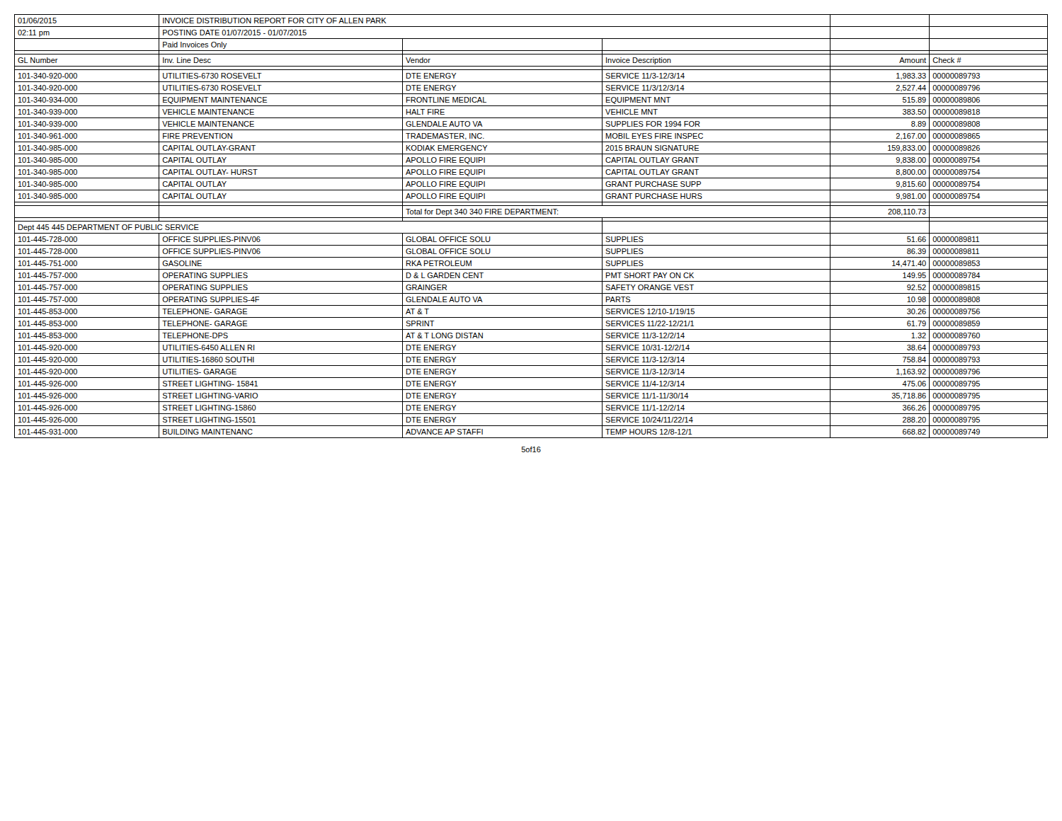| 01/06/2015 | INVOICE DISTRIBUTION REPORT FOR CITY OF ALLEN PARK | | |
| 02:11 pm | POSTING DATE 01/07/2015 - 01/07/2015 | | |
| | Paid Invoices Only | | | | |
| GL Number | Inv. Line Desc | Vendor | Invoice Description | Amount | Check # |
| 101-340-920-000 | UTILITIES-6730 ROSEVELT | DTE ENERGY | SERVICE 11/3-12/3/14 | 1,983.33 | 00000089793 |
| 101-340-920-000 | UTILITIES-6730 ROSEVELT | DTE ENERGY | SERVICE 11/3/12/3/14 | 2,527.44 | 00000089796 |
| 101-340-934-000 | EQUIPMENT MAINTENANCE | FRONTLINE MEDICAL | EQUIPMENT MNT | 515.89 | 00000089806 |
| 101-340-939-000 | VEHICLE MAINTENANCE | HALT FIRE | VEHICLE MNT | 383.50 | 00000089818 |
| 101-340-939-000 | VEHICLE MAINTENANCE | GLENDALE AUTO VA | SUPPLIES FOR 1994 FOR | 8.89 | 00000089808 |
| 101-340-961-000 | FIRE PREVENTION | TRADEMASTER, INC. | MOBIL EYES FIRE INSPEC | 2,167.00 | 00000089865 |
| 101-340-985-000 | CAPITAL OUTLAY-GRANT | KODIAK EMERGENCY | 2015 BRAUN SIGNATURE | 159,833.00 | 00000089826 |
| 101-340-985-000 | CAPITAL OUTLAY | APOLLO FIRE EQUIPI | CAPITAL OUTLAY GRANT | 9,838.00 | 00000089754 |
| 101-340-985-000 | CAPITAL OUTLAY- HURST | APOLLO FIRE EQUIPI | CAPITAL OUTLAY GRANT | 8,800.00 | 00000089754 |
| 101-340-985-000 | CAPITAL OUTLAY | APOLLO FIRE EQUIPI | GRANT PURCHASE SUPP | 9,815.60 | 00000089754 |
| 101-340-985-000 | CAPITAL OUTLAY | APOLLO FIRE EQUIPI | GRANT PURCHASE HURS | 9,981.00 | 00000089754 |
| | | Total for Dept 340 340 FIRE DEPARTMENT: | 208,110.73 | |
| Dept 445 445 DEPARTMENT OF PUBLIC SERVICE | | | |
| 101-445-728-000 | OFFICE SUPPLIES-PINV06 | GLOBAL OFFICE SOLU | SUPPLIES | 51.66 | 00000089811 |
| 101-445-728-000 | OFFICE SUPPLIES-PINV06 | GLOBAL OFFICE SOLU | SUPPLIES | 86.39 | 00000089811 |
| 101-445-751-000 | GASOLINE | RKA PETROLEUM | SUPPLIES | 14,471.40 | 00000089853 |
| 101-445-757-000 | OPERATING SUPPLIES | D & L GARDEN CENT | PMT SHORT PAY ON CK | 149.95 | 00000089784 |
| 101-445-757-000 | OPERATING SUPPLIES | GRAINGER | SAFETY ORANGE VEST | 92.52 | 00000089815 |
| 101-445-757-000 | OPERATING SUPPLIES-4F | GLENDALE AUTO VA | PARTS | 10.98 | 00000089808 |
| 101-445-853-000 | TELEPHONE- GARAGE | AT & T | SERVICES 12/10-1/19/15 | 30.26 | 00000089756 |
| 101-445-853-000 | TELEPHONE- GARAGE | SPRINT | SERVICES 11/22-12/21/1 | 61.79 | 00000089859 |
| 101-445-853-000 | TELEPHONE-DPS | AT & T LONG DISTAN | SERVICE 11/3-12/2/14 | 1.32 | 00000089760 |
| 101-445-920-000 | UTILITIES-6450 ALLEN RI | DTE ENERGY | SERVICE 10/31-12/2/14 | 38.64 | 00000089793 |
| 101-445-920-000 | UTILITIES-16860 SOUTHI | DTE ENERGY | SERVICE 11/3-12/3/14 | 758.84 | 00000089793 |
| 101-445-920-000 | UTILITIES- GARAGE | DTE ENERGY | SERVICE 11/3-12/3/14 | 1,163.92 | 00000089796 |
| 101-445-926-000 | STREET LIGHTING- 15841 | DTE ENERGY | SERVICE 11/4-12/3/14 | 475.06 | 00000089795 |
| 101-445-926-000 | STREET LIGHTING-VARIO | DTE ENERGY | SERVICE 11/1-11/30/14 | 35,718.86 | 00000089795 |
| 101-445-926-000 | STREET LIGHTING-15860 | DTE ENERGY | SERVICE 11/1-12/2/14 | 366.26 | 00000089795 |
| 101-445-926-000 | STREET LIGHTING-15501 | DTE ENERGY | SERVICE 10/24/11/22/14 | 288.20 | 00000089795 |
| 101-445-931-000 | BUILDING MAINTENANC | ADVANCE AP STAFFI | TEMP HOURS 12/8-12/1 | 668.82 | 00000089749 |
5of16